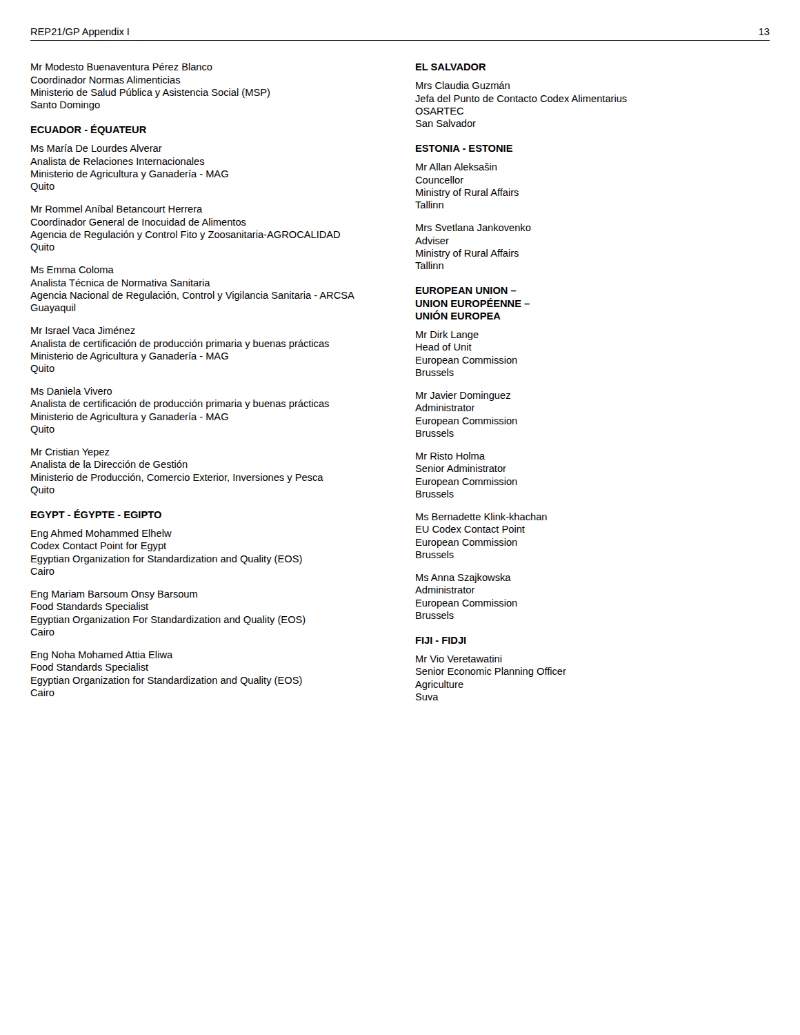REP21/GP Appendix I 13
Mr Modesto Buenaventura Pérez Blanco
Coordinador Normas Alimenticias
Ministerio de Salud Pública y Asistencia Social (MSP)
Santo Domingo
ECUADOR - ÉQUATEUR
Ms María De Lourdes Alverar
Analista de Relaciones Internacionales
Ministerio de Agricultura y Ganadería - MAG
Quito
Mr Rommel Aníbal Betancourt Herrera
Coordinador General de Inocuidad de Alimentos
Agencia de Regulación y Control Fito y Zoosanitaria-AGROCALIDAD
Quito
Ms Emma Coloma
Analista Técnica de Normativa Sanitaria
Agencia Nacional de Regulación, Control y Vigilancia Sanitaria - ARCSA
Guayaquil
Mr Israel Vaca Jiménez
Analista de certificación de producción primaria y buenas prácticas
Ministerio de Agricultura y Ganadería - MAG
Quito
Ms Daniela Vivero
Analista de certificación de producción primaria y buenas prácticas
Ministerio de Agricultura y Ganadería - MAG
Quito
Mr Cristian Yepez
Analista de la Dirección de Gestión
Ministerio de Producción, Comercio Exterior, Inversiones y Pesca
Quito
EGYPT - ÉGYPTE - EGIPTO
Eng Ahmed Mohammed Elhelw
Codex Contact Point for Egypt
Egyptian Organization for Standardization and Quality (EOS)
Cairo
Eng Mariam Barsoum Onsy Barsoum
Food Standards Specialist
Egyptian Organization For Standardization and Quality (EOS)
Cairo
Eng Noha Mohamed Attia Eliwa
Food Standards Specialist
Egyptian Organization for Standardization and Quality (EOS)
Cairo
EL SALVADOR
Mrs Claudia Guzmán
Jefa del Punto de Contacto Codex Alimentarius
OSARTEC
San Salvador
ESTONIA - ESTONIE
Mr Allan Aleksašin
Councellor
Ministry of Rural Affairs
Tallinn
Mrs Svetlana Jankovenko
Adviser
Ministry of Rural Affairs
Tallinn
EUROPEAN UNION –
UNION EUROPÉENNE –
UNIÓN EUROPEA
Mr Dirk Lange
Head of Unit
European Commission
Brussels
Mr Javier Dominguez
Administrator
European Commission
Brussels
Mr Risto Holma
Senior Administrator
European Commission
Brussels
Ms Bernadette Klink-khachan
EU Codex Contact Point
European Commission
Brussels
Ms Anna Szajkowska
Administrator
European Commission
Brussels
FIJI - FIDJI
Mr Vio Veretawatini
Senior Economic Planning Officer
Agriculture
Suva